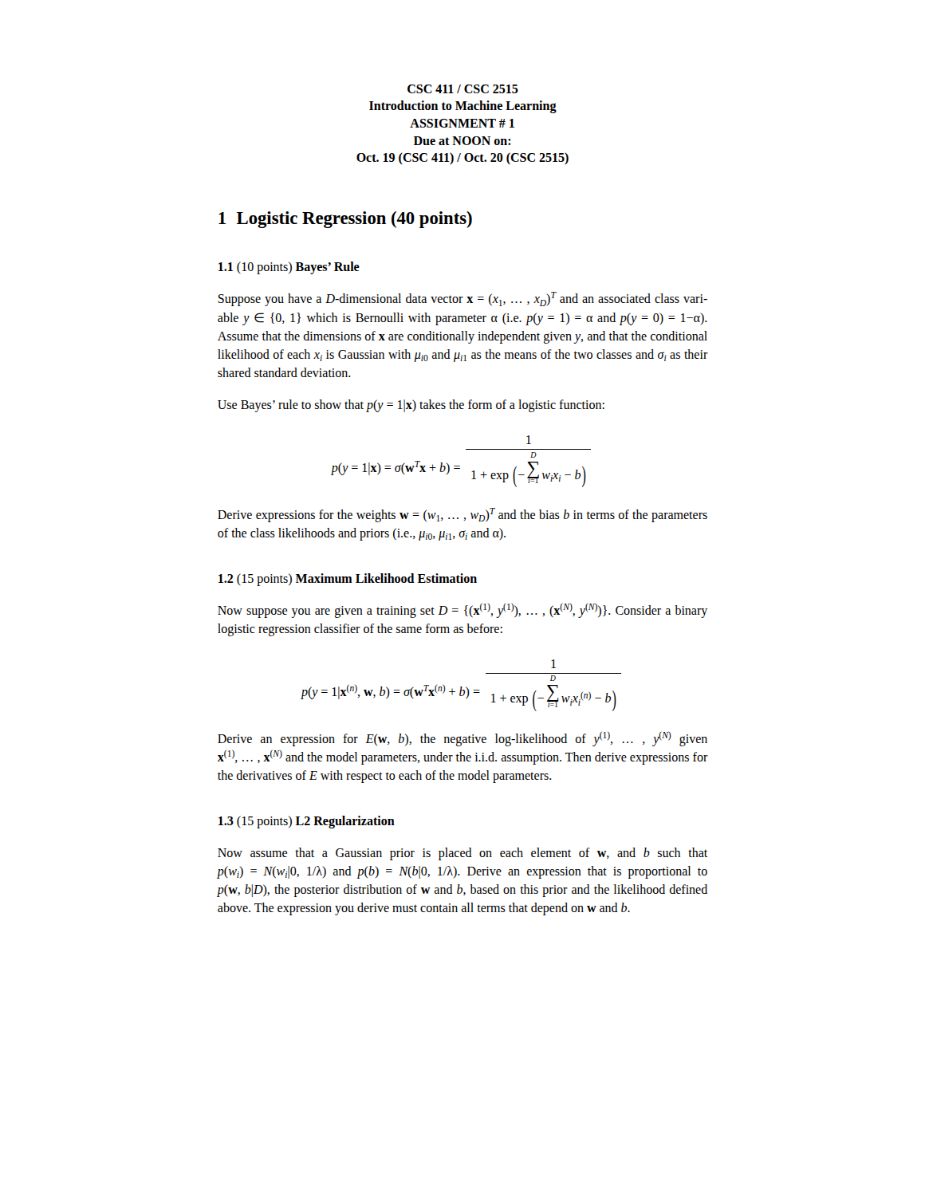CSC 411 / CSC 2515 Introduction to Machine Learning ASSIGNMENT # 1 Due at NOON on: Oct. 19 (CSC 411) / Oct. 20 (CSC 2515)
1 Logistic Regression (40 points)
1.1 (10 points) Bayes’ Rule
Suppose you have a D-dimensional data vector x = (x1, … , xD)T and an associated class variable y ∈ {0, 1} which is Bernoulli with parameter α (i.e. p(y = 1) = α and p(y = 0) = 1−α). Assume that the dimensions of x are conditionally independent given y, and that the conditional likelihood of each xi is Gaussian with μi0 and μi1 as the means of the two classes and σi as their shared standard deviation.
Use Bayes’ rule to show that p(y = 1|x) takes the form of a logistic function:
p(y = 1|x) = σ(wTx + b) = 1 1 + exp (−D∑i=1 wixi − b)
Derive expressions for the weights w = (w1, … , wD)T and the bias b in terms of the parameters of the class likelihoods and priors (i.e., μi0, μi1, σi and α).
1.2 (15 points) Maximum Likelihood Estimation
Now suppose you are given a training set D = {(x(1), y(1)), … , (x(N), y(N))}. Consider a binary logistic regression classifier of the same form as before:
p(y = 1|x(n), w, b) = σ(wTx(n) + b) = 1 1 + exp (−D∑i=1 wixi(n) − b)
Derive an expression for E(w, b), the negative log-likelihood of y(1), … , y(N) given x(1), … , x(N) and the model parameters, under the i.i.d. assumption. Then derive expressions for the derivatives of E with respect to each of the model parameters.
1.3 (15 points) L2 Regularization
Now assume that a Gaussian prior is placed on each element of w, and b such that p(wi) = N(wi|0, 1/λ) and p(b) = N(b|0, 1/λ). Derive an expression that is proportional to p(w, b|D), the posterior distribution of w and b, based on this prior and the likelihood defined above. The expression you derive must contain all terms that depend on w and b.